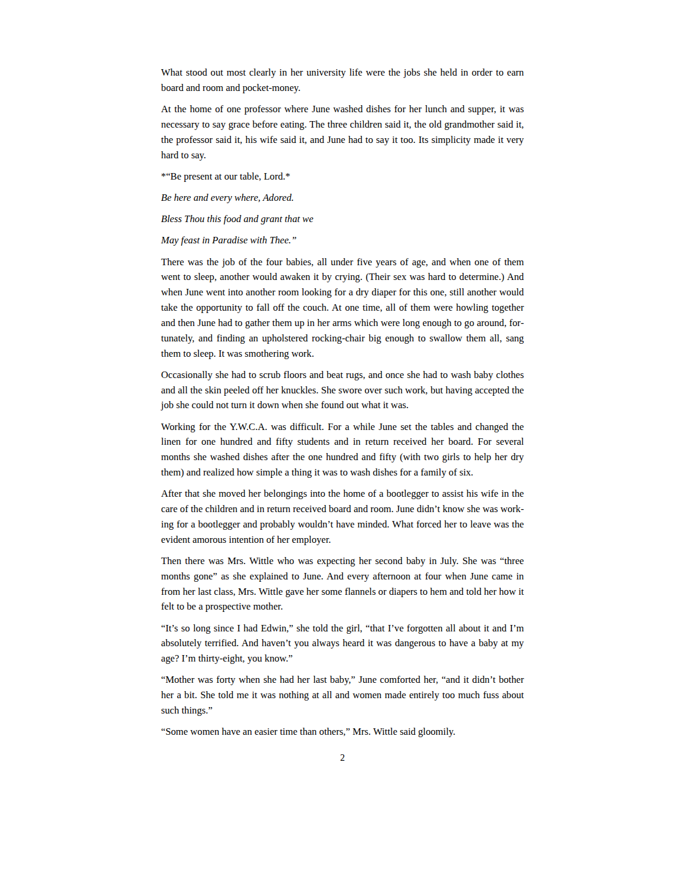What stood out most clearly in her university life were the jobs she held in order to earn board and room and pocket-money.
At the home of one professor where June washed dishes for her lunch and supper, it was necessary to say grace before eating. The three children said it, the old grandmother said it, the professor said it, his wife said it, and June had to say it too. Its simplicity made it very hard to say.
*“Be present at our table, Lord.*
Be here and every where, Adored.
Bless Thou this food and grant that we
May feast in Paradise with Thee.”
There was the job of the four babies, all under five years of age, and when one of them went to sleep, another would awaken it by crying. (Their sex was hard to determine.) And when June went into another room looking for a dry diaper for this one, still another would take the opportunity to fall off the couch. At one time, all of them were howling together and then June had to gather them up in her arms which were long enough to go around, fortunately, and finding an upholstered rocking-chair big enough to swallow them all, sang them to sleep. It was smothering work.
Occasionally she had to scrub floors and beat rugs, and once she had to wash baby clothes and all the skin peeled off her knuckles. She swore over such work, but having accepted the job she could not turn it down when she found out what it was.
Working for the Y.W.C.A. was difficult. For a while June set the tables and changed the linen for one hundred and fifty students and in return received her board. For several months she washed dishes after the one hundred and fifty (with two girls to help her dry them) and realized how simple a thing it was to wash dishes for a family of six.
After that she moved her belongings into the home of a bootlegger to assist his wife in the care of the children and in return received board and room. June didn’t know she was working for a bootlegger and probably wouldn’t have minded. What forced her to leave was the evident amorous intention of her employer.
Then there was Mrs. Wittle who was expecting her second baby in July. She was “three months gone” as she explained to June. And every afternoon at four when June came in from her last class, Mrs. Wittle gave her some flannels or diapers to hem and told her how it felt to be a prospective mother.
“It’s so long since I had Edwin,” she told the girl, “that I’ve forgotten all about it and I’m absolutely terrified. And haven’t you always heard it was dangerous to have a baby at my age? I’m thirty-eight, you know.”
“Mother was forty when she had her last baby,” June comforted her, “and it didn’t bother her a bit. She told me it was nothing at all and women made entirely too much fuss about such things.”
“Some women have an easier time than others,” Mrs. Wittle said gloomily.
2